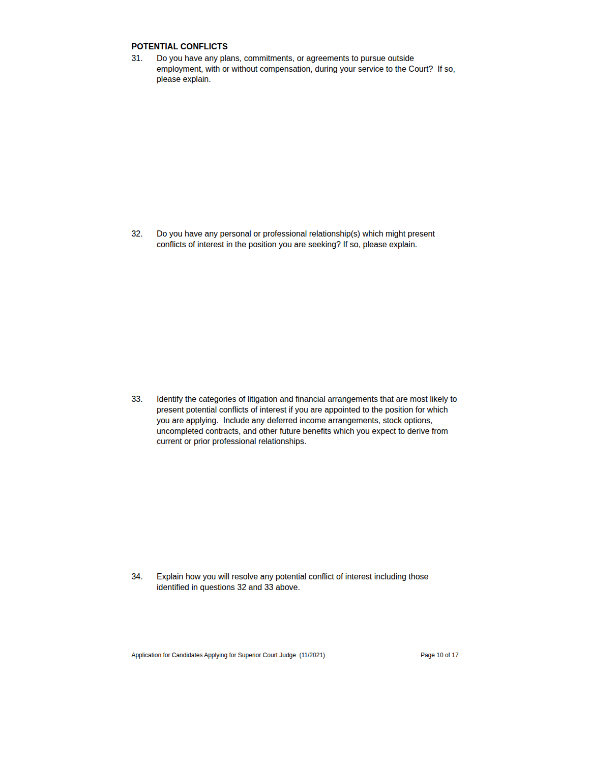POTENTIAL CONFLICTS
31. Do you have any plans, commitments, or agreements to pursue outside employment, with or without compensation, during your service to the Court? If so, please explain.
32. Do you have any personal or professional relationship(s) which might present conflicts of interest in the position you are seeking? If so, please explain.
33. Identify the categories of litigation and financial arrangements that are most likely to present potential conflicts of interest if you are appointed to the position for which you are applying. Include any deferred income arrangements, stock options, uncompleted contracts, and other future benefits which you expect to derive from current or prior professional relationships.
34. Explain how you will resolve any potential conflict of interest including those identified in questions 32 and 33 above.
Application for Candidates Applying for Superior Court Judge (11/2021)
Page 10 of 17